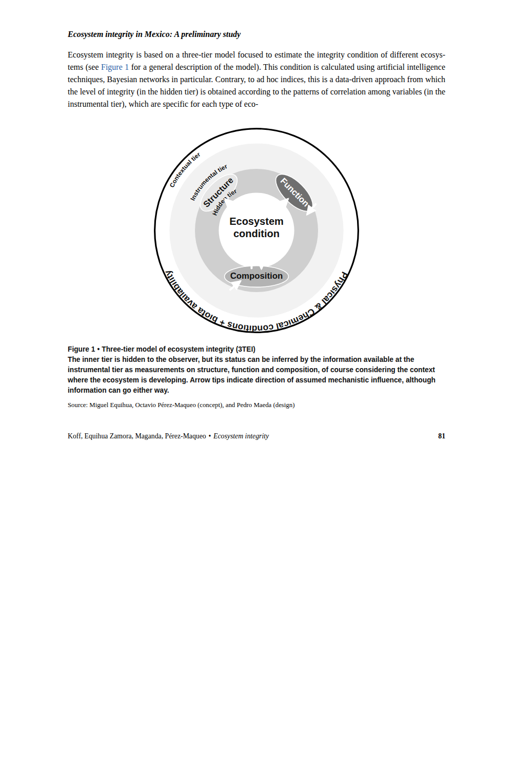Ecosystem integrity in Mexico: A preliminary study
Ecosystem integrity is based on a three-tier model focused to estimate the integrity condition of different ecosystems (see Figure 1 for a general description of the model). This condition is calculated using artificial intelligence techniques, Bayesian networks in particular. Contrary, to ad hoc indices, this is a data-driven approach from which the level of integrity (in the hidden tier) is obtained according to the patterns of correlation among variables (in the instrumental tier), which are specific for each type of eco-
Structure Function Composition Ecosystem condition Contextual tier Instrumental tier Hidden tier Physical & Chemical conditions + biota availability
Figure 1•Three-tier model of ecosystem integrity (3TEI)
The inner tier is hidden to the observer, but its status can be inferred by the information available at the instrumental tier as measurements on structure, function and composition, of course considering the context where the ecosystem is developing. Arrow tips indicate direction of assumed mechanistic influence, although information can go either way. Source: Miguel Equihua, Octavio Pérez-Maqueo (concept), and Pedro Maeda (design)
Koff, Equihua Zamora, Maganda, Pérez-Maqueo•Ecosystem integrity
81